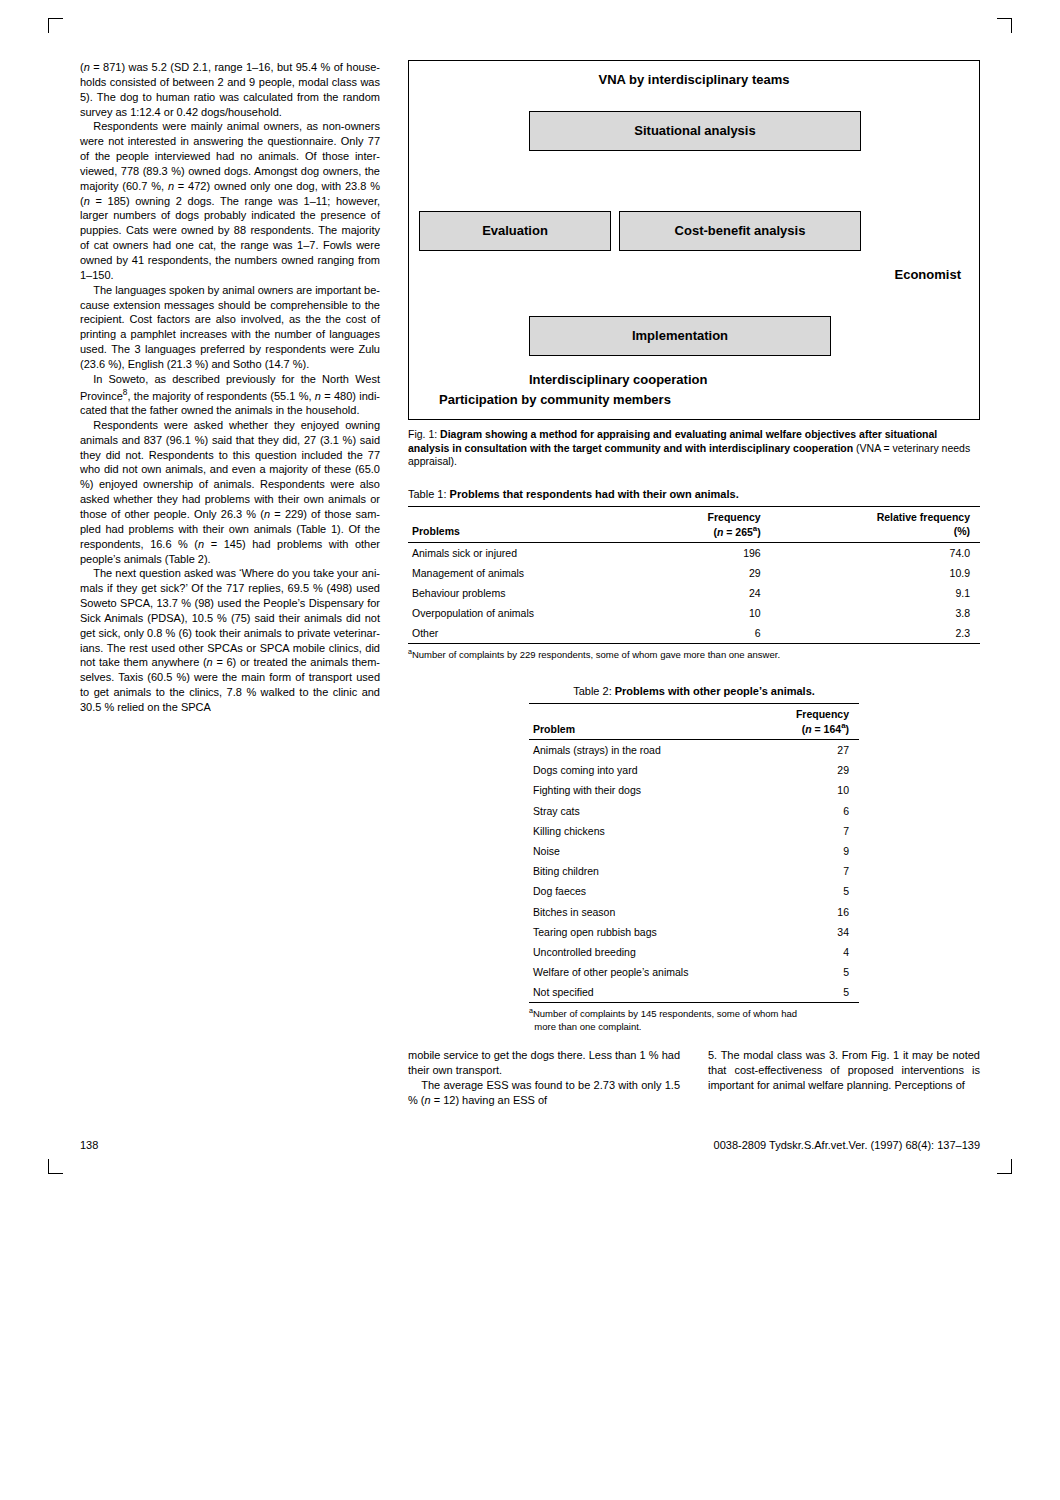(n = 871) was 5.2 (SD 2.1, range 1–16, but 95.4 % of households consisted of between 2 and 9 people, modal class was 5). The dog to human ratio was calculated from the random survey as 1:12.4 or 0.42 dogs/household.
Respondents were mainly animal owners, as non-owners were not interested in answering the questionnaire. Only 77 of the people interviewed had no animals. Of those interviewed, 778 (89.3 %) owned dogs. Amongst dog owners, the majority (60.7 %, n = 472) owned only one dog, with 23.8 % (n = 185) owning 2 dogs. The range was 1–11; however, larger numbers of dogs probably indicated the presence of puppies. Cats were owned by 88 respondents. The majority of cat owners had one cat, the range was 1–7. Fowls were owned by 41 respondents, the numbers owned ranging from 1–150.
The languages spoken by animal owners are important because extension messages should be comprehensible to the recipient. Cost factors are also involved, as the the cost of printing a pamphlet increases with the number of languages used. The 3 languages preferred by respondents were Zulu (23.6 %), English (21.3 %) and Sotho (14.7 %).
In Soweto, as described previously for the North West Province8, the majority of respondents (55.1 %, n = 480) indicated that the father owned the animals in the household.
Respondents were asked whether they enjoyed owning animals and 837 (96.1 %) said that they did, 27 (3.1 %) said they did not. Respondents to this question included the 77 who did not own animals, and even a majority of these (65.0 %) enjoyed ownership of animals. Respondents were also asked whether they had problems with their own animals or those of other people. Only 26.3 % (n = 229) of those sampled had problems with their own animals (Table 1). Of the respondents, 16.6 % (n = 145) had problems with other people’s animals (Table 2).
The next question asked was ‘Where do you take your animals if they get sick?’ Of the 717 replies, 69.5 % (498) used Soweto SPCA, 13.7 % (98) used the People’s Dispensary for Sick Animals (PDSA), 10.5 % (75) said their animals did not get sick, only 0.8 % (6) took their animals to private veterinarians. The rest used other SPCAs or SPCA mobile clinics, did not take them anywhere (n = 6) or treated the animals themselves. Taxis (60.5 %) were the main form of transport used to get animals to the clinics, 7.8 % walked to the clinic and 30.5 % relied on the SPCA
VNA by interdisciplinary teams
Situational analysis
Evaluation
Cost-benefit analysis
Implementation
Economist
Interdisciplinary cooperation
Participation by community members
Fig. 1: Diagram showing a method for appraising and evaluating animal welfare objectives after situational analysis in consultation with the target community and with interdisciplinary cooperation (VNA = veterinary needs appraisal).
Table 1: Problems that respondents had with their own animals.
| Problems | Frequency ( n = 265 a ) | Relative frequency (%) |
| --- | --- | --- |
| Animals sick or injured | 196 | 74.0 |
| Management of animals | 29 | 10.9 |
| Behaviour problems | 24 | 9.1 |
| Overpopulation of animals | 10 | 3.8 |
| Other | 6 | 2.3 |
aNumber of complaints by 229 respondents, some of whom gave more than one answer.
Table 2: Problems with other people’s animals.
| Problem | Frequency ( n = 164 a ) |
| --- | --- |
| Animals (strays) in the road | 27 |
| Dogs coming into yard | 29 |
| Fighting with their dogs | 10 |
| Stray cats | 6 |
| Killing chickens | 7 |
| Noise | 9 |
| Biting children | 7 |
| Dog faeces | 5 |
| Bitches in season | 16 |
| Tearing open rubbish bags | 34 |
| Uncontrolled breeding | 4 |
| Welfare of other people’s animals | 5 |
| Not specified | 5 |
aNumber of complaints by 145 respondents, some of whom had
more than one complaint.
mobile service to get the dogs there. Less than 1 % had their own transport.
The average ESS was found to be 2.73 with only 1.5 % (n = 12) having an ESS of
5. The modal class was 3. From Fig. 1 it may be noted that cost-effectiveness of proposed interventions is important for animal welfare planning. Perceptions of
138
0038-2809 Tydskr.S.Afr.vet.Ver. (1997) 68(4): 137–139